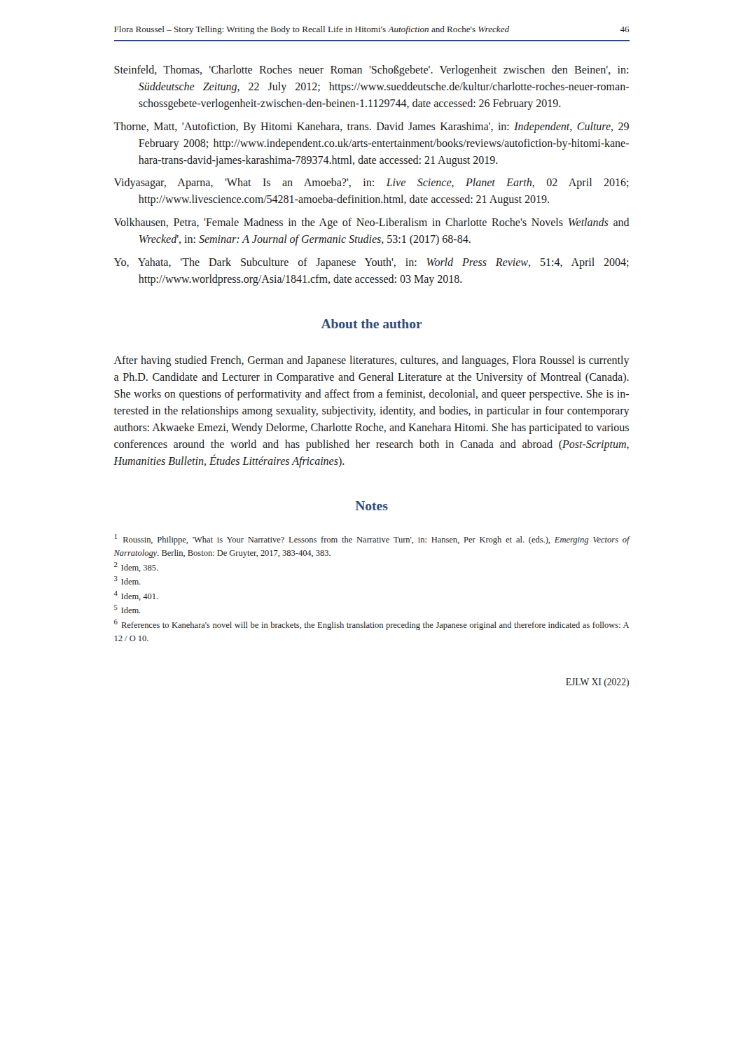Flora Roussel – Story Telling: Writing the Body to Recall Life in Hitomi's Autofiction and Roche's Wrecked 46
Steinfeld, Thomas, 'Charlotte Roches neuer Roman 'Schoßgebete'. Verlogenheit zwischen den Beinen', in: Süddeutsche Zeitung, 22 July 2012; https://www.sueddeutsche.de/kultur/charlotte-roches-neuer-roman-schossgebete-verlogenheit-zwischen-den-beinen-1.1129744, date accessed: 26 February 2019.
Thorne, Matt, 'Autofiction, By Hitomi Kanehara, trans. David James Karashima', in: Independent, Culture, 29 February 2008; http://www.independent.co.uk/arts-entertainment/books/reviews/autofiction-by-hitomi-kanehara-trans-david-james-karashima-789374.html, date accessed: 21 August 2019.
Vidyasagar, Aparna, 'What Is an Amoeba?', in: Live Science, Planet Earth, 02 April 2016; http://www.livescience.com/54281-amoeba-definition.html, date accessed: 21 August 2019.
Volkhausen, Petra, 'Female Madness in the Age of Neo-Liberalism in Charlotte Roche's Novels Wetlands and Wrecked', in: Seminar: A Journal of Germanic Studies, 53:1 (2017) 68-84.
Yo, Yahata, 'The Dark Subculture of Japanese Youth', in: World Press Review, 51:4, April 2004; http://www.worldpress.org/Asia/1841.cfm, date accessed: 03 May 2018.
About the author
After having studied French, German and Japanese literatures, cultures, and languages, Flora Roussel is currently a Ph.D. Candidate and Lecturer in Comparative and General Literature at the University of Montreal (Canada). She works on questions of performativity and affect from a feminist, decolonial, and queer perspective. She is interested in the relationships among sexuality, subjectivity, identity, and bodies, in particular in four contemporary authors: Akwaeke Emezi, Wendy Delorme, Charlotte Roche, and Kanehara Hitomi. She has participated to various conferences around the world and has published her research both in Canada and abroad (Post-Scriptum, Humanities Bulletin, Études Littéraires Africaines).
Notes
1 Roussin, Philippe, 'What is Your Narrative? Lessons from the Narrative Turn', in: Hansen, Per Krogh et al. (eds.), Emerging Vectors of Narratology. Berlin, Boston: De Gruyter, 2017, 383-404, 383.
2 Idem, 385.
3 Idem.
4 Idem, 401.
5 Idem.
6 References to Kanehara's novel will be in brackets, the English translation preceding the Japanese original and therefore indicated as follows: A 12 / O 10.
EJLW XI (2022)